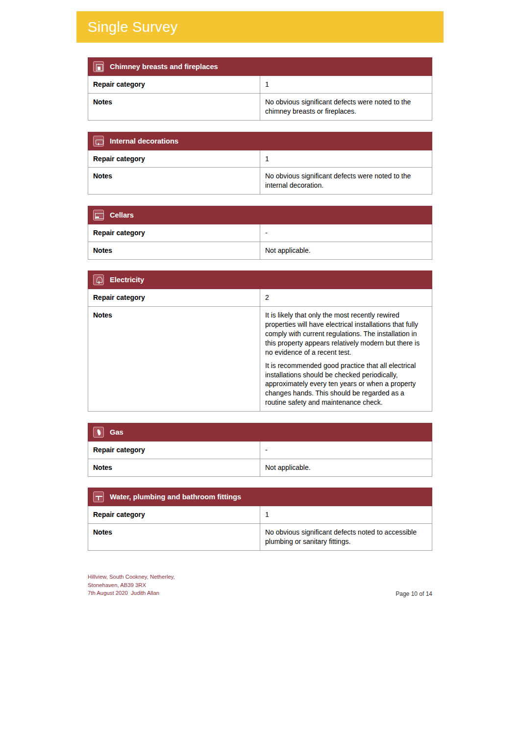Single Survey
| Chimney breasts and fireplaces |
| --- |
| Repair category | 1 |
| Notes | No obvious significant defects were noted to the chimney breasts or fireplaces. |
| Internal decorations |
| --- |
| Repair category | 1 |
| Notes | No obvious significant defects were noted to the internal decoration. |
| Cellars |
| --- |
| Repair category | - |
| Notes | Not applicable. |
| Electricity |
| --- |
| Repair category | 2 |
| Notes | It is likely that only the most recently rewired properties will have electrical installations that fully comply with current regulations. The installation in this property appears relatively modern but there is no evidence of a recent test. It is recommended good practice that all electrical installations should be checked periodically, approximately every ten years or when a property changes hands. This should be regarded as a routine safety and maintenance check. |
| Gas |
| --- |
| Repair category | - |
| Notes | Not applicable. |
| Water, plumbing and bathroom fittings |
| --- |
| Repair category | 1 |
| Notes | No obvious significant defects noted to accessible plumbing or sanitary fittings. |
Hillview, South Cookney, Netherley,
Stonehaven, AB39 3RX
7th August 2020 Judith Allan
Page 10 of 14